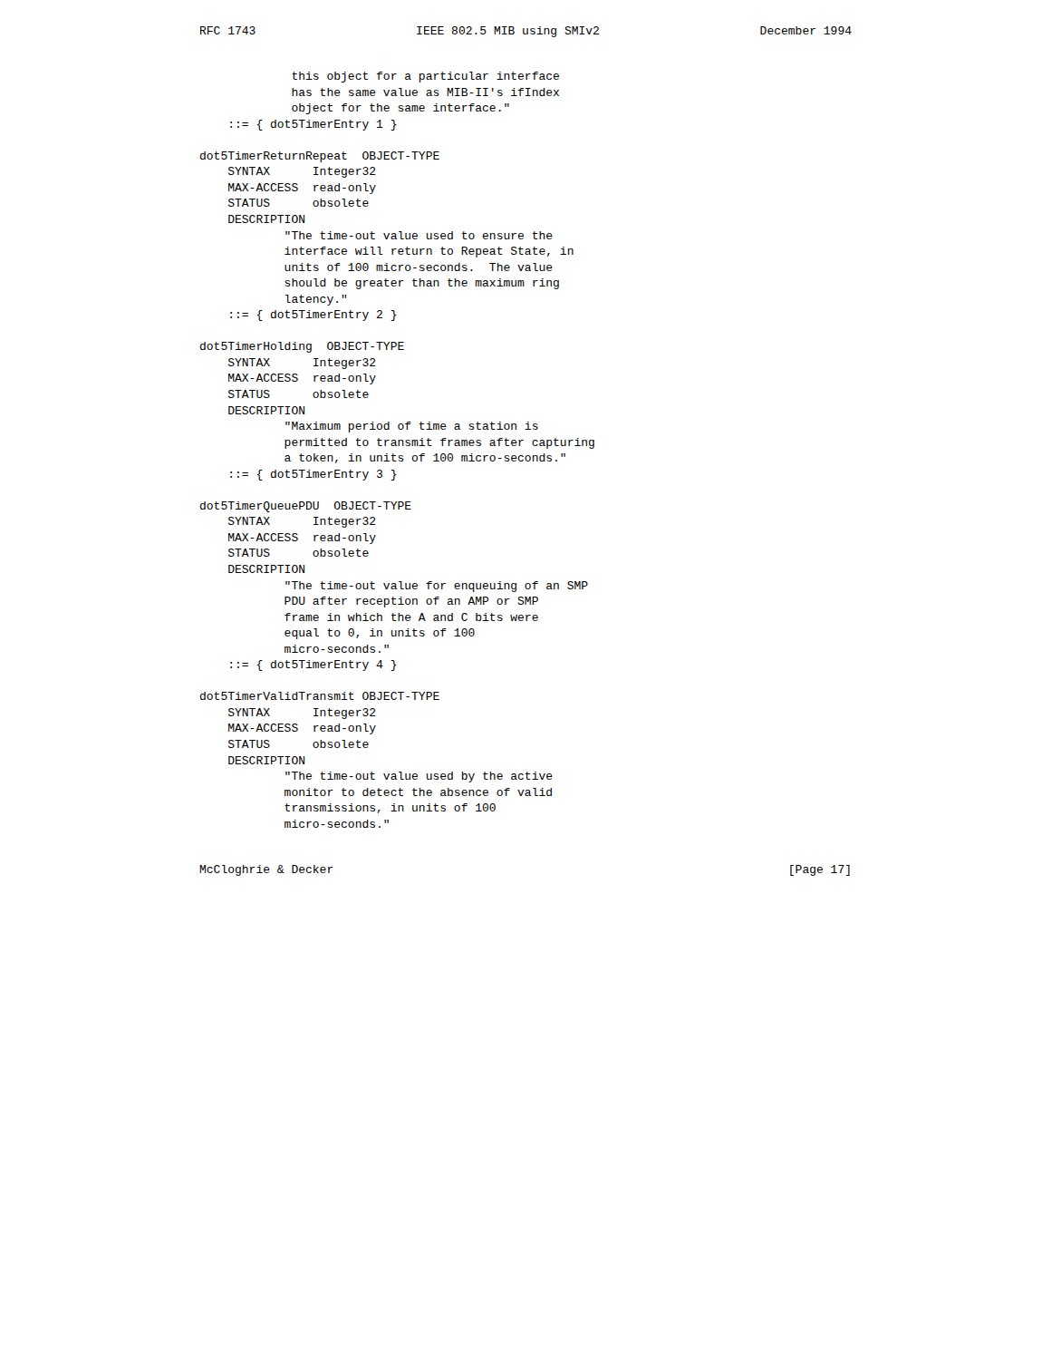RFC 1743 IEEE 802.5 MIB using SMIv2 December 1994
this object for a particular interface has the same value as MIB-II's ifIndex object for the same interface." ::= { dot5TimerEntry 1 } dot5TimerReturnRepeat OBJECT-TYPE SYNTAX Integer32 MAX-ACCESS read-only STATUS obsolete DESCRIPTION "The time-out value used to ensure the interface will return to Repeat State, in units of 100 micro-seconds. The value should be greater than the maximum ring latency." ::= { dot5TimerEntry 2 } dot5TimerHolding OBJECT-TYPE SYNTAX Integer32 MAX-ACCESS read-only STATUS obsolete DESCRIPTION "Maximum period of time a station is permitted to transmit frames after capturing a token, in units of 100 micro-seconds." ::= { dot5TimerEntry 3 } dot5TimerQueuePDU OBJECT-TYPE SYNTAX Integer32 MAX-ACCESS read-only STATUS obsolete DESCRIPTION "The time-out value for enqueuing of an SMP PDU after reception of an AMP or SMP frame in which the A and C bits were equal to 0, in units of 100 micro-seconds." ::= { dot5TimerEntry 4 } dot5TimerValidTransmit OBJECT-TYPE SYNTAX Integer32 MAX-ACCESS read-only STATUS obsolete DESCRIPTION "The time-out value used by the active monitor to detect the absence of valid transmissions, in units of 100 micro-seconds."
McCloghrie & Decker[Page 17]